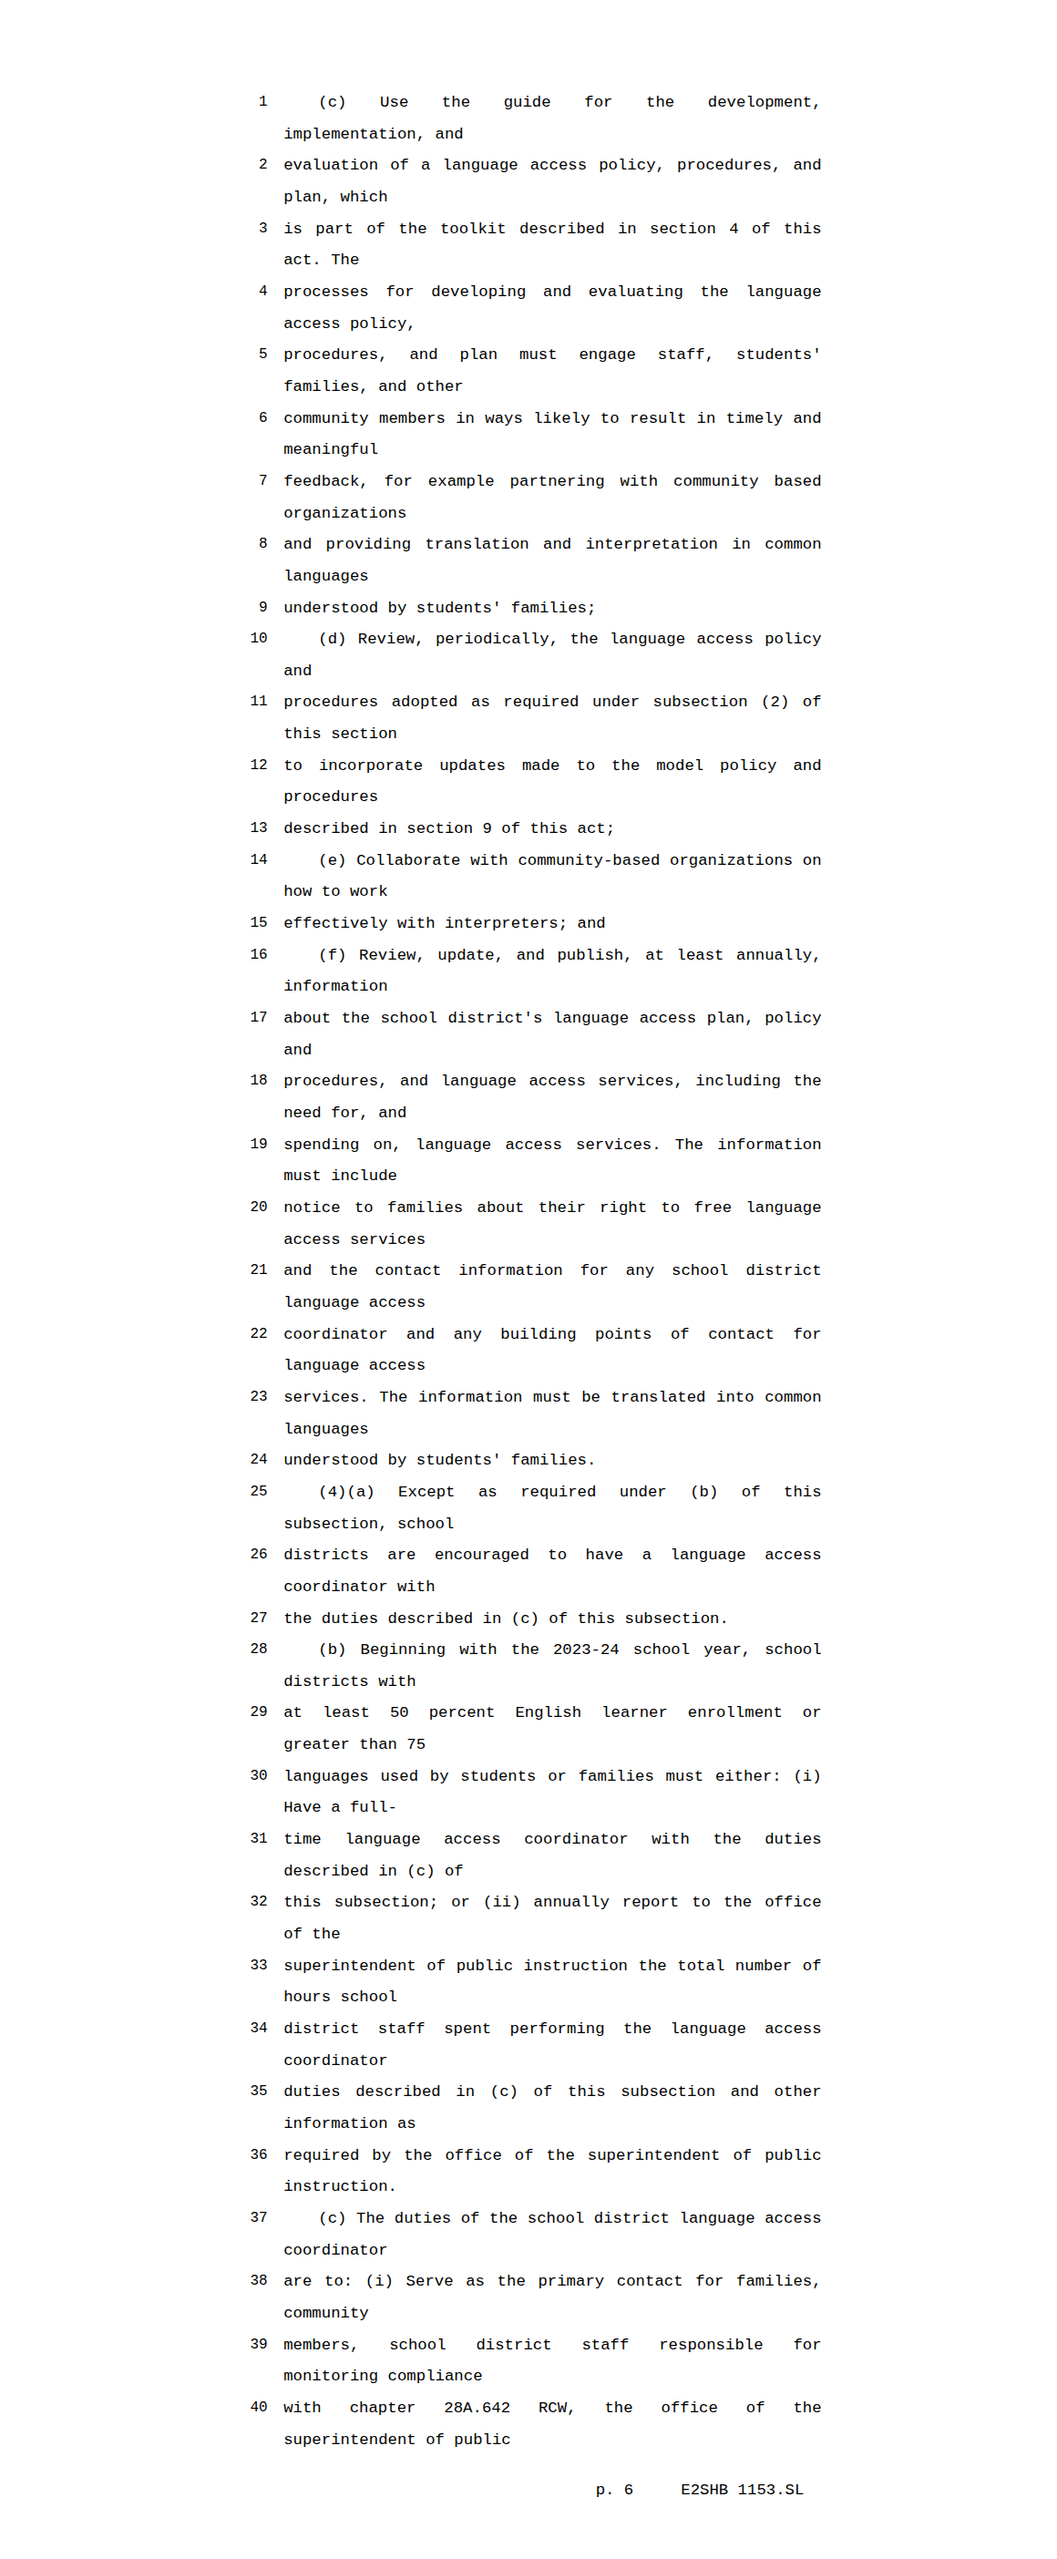1 (c) Use the guide for the development, implementation, and
2 evaluation of a language access policy, procedures, and plan, which
3 is part of the toolkit described in section 4 of this act. The
4 processes for developing and evaluating the language access policy,
5 procedures, and plan must engage staff, students' families, and other
6 community members in ways likely to result in timely and meaningful
7 feedback, for example partnering with community based organizations
8 and providing translation and interpretation in common languages
9 understood by students' families;
10 (d) Review, periodically, the language access policy and
11 procedures adopted as required under subsection (2) of this section
12 to incorporate updates made to the model policy and procedures
13 described in section 9 of this act;
14 (e) Collaborate with community-based organizations on how to work
15 effectively with interpreters; and
16 (f) Review, update, and publish, at least annually, information
17 about the school district's language access plan, policy and
18 procedures, and language access services, including the need for, and
19 spending on, language access services. The information must include
20 notice to families about their right to free language access services
21 and the contact information for any school district language access
22 coordinator and any building points of contact for language access
23 services. The information must be translated into common languages
24 understood by students' families.
25 (4)(a) Except as required under (b) of this subsection, school
26 districts are encouraged to have a language access coordinator with
27 the duties described in (c) of this subsection.
28 (b) Beginning with the 2023-24 school year, school districts with
29 at least 50 percent English learner enrollment or greater than 75
30 languages used by students or families must either: (i) Have a full-
31 time language access coordinator with the duties described in (c) of
32 this subsection; or (ii) annually report to the office of the
33 superintendent of public instruction the total number of hours school
34 district staff spent performing the language access coordinator
35 duties described in (c) of this subsection and other information as
36 required by the office of the superintendent of public instruction.
37 (c) The duties of the school district language access coordinator
38 are to: (i) Serve as the primary contact for families, community
39 members, school district staff responsible for monitoring compliance
40 with chapter 28A.642 RCW, the office of the superintendent of public
p. 6 E2SHB 1153.SL